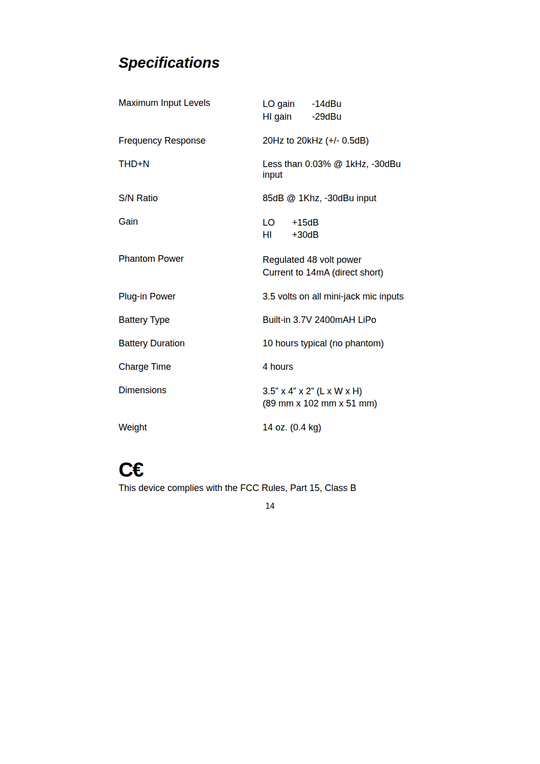Specifications
| Maximum Input Levels | / LO gain / -14dBu / / HI gain / -29dBu / |
| Frequency Response | 20Hz to 20kHz (+/- 0.5dB) |
| THD+N | Less than 0.03% @ 1kHz, -30dBu input |
| S/N Ratio | 85dB @ 1Khz, -30dBu input |
| Gain | / LO / +15dB / / HI / +30dB / |
| Phantom Power | Regulated 48 volt power Current to 14mA (direct short) |
| Plug-in Power | 3.5 volts on all mini-jack mic inputs |
| Battery Type | Built-in 3.7V 2400mAH LiPo |
| Battery Duration | 10 hours typical (no phantom) |
| Charge Time | 4 hours |
| Dimensions | 3.5” x 4” x 2” (L x W x H) (89 mm x 102 mm x 51 mm) |
| Weight | 14 oz. (0.4 kg) |
C€
This device complies with the FCC Rules, Part 15, Class B
14